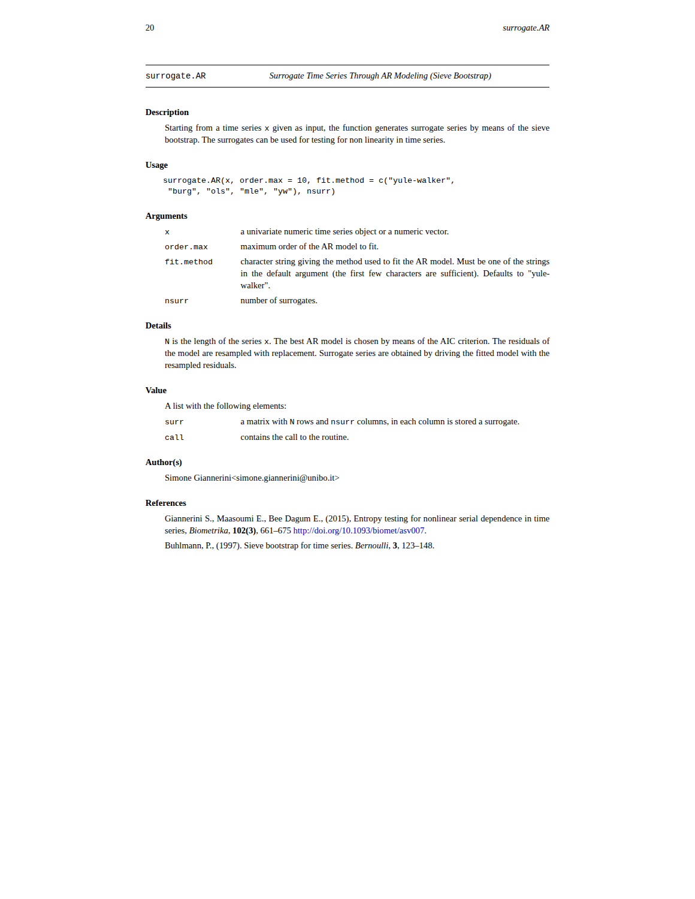20 surrogate.AR
surrogate.AR Surrogate Time Series Through AR Modeling (Sieve Bootstrap)
Description
Starting from a time series x given as input, the function generates surrogate series by means of the sieve bootstrap. The surrogates can be used for testing for non linearity in time series.
Usage
surrogate.AR(x, order.max = 10, fit.method = c("yule-walker",
 "burg", "ols", "mle", "yw"), nsurr)
Arguments
x
a univariate numeric time series object or a numeric vector.
order.max
maximum order of the AR model to fit.
fit.method
character string giving the method used to fit the AR model. Must be one of the strings in the default argument (the first few characters are sufficient). Defaults to "yule-walker".
nsurr
number of surrogates.
Details
N is the length of the series x. The best AR model is chosen by means of the AIC criterion. The residuals of the model are resampled with replacement. Surrogate series are obtained by driving the fitted model with the resampled residuals.
Value
A list with the following elements:
surr
a matrix with N rows and nsurr columns, in each column is stored a surrogate.
call
contains the call to the routine.
Author(s)
Simone Giannerini<simone.giannerini@unibo.it>
References
Giannerini S., Maasoumi E., Bee Dagum E., (2015), Entropy testing for nonlinear serial dependence in time series, Biometrika, 102(3), 661–675 http://doi.org/10.1093/biomet/asv007.
Buhlmann, P., (1997). Sieve bootstrap for time series. Bernoulli, 3, 123–148.